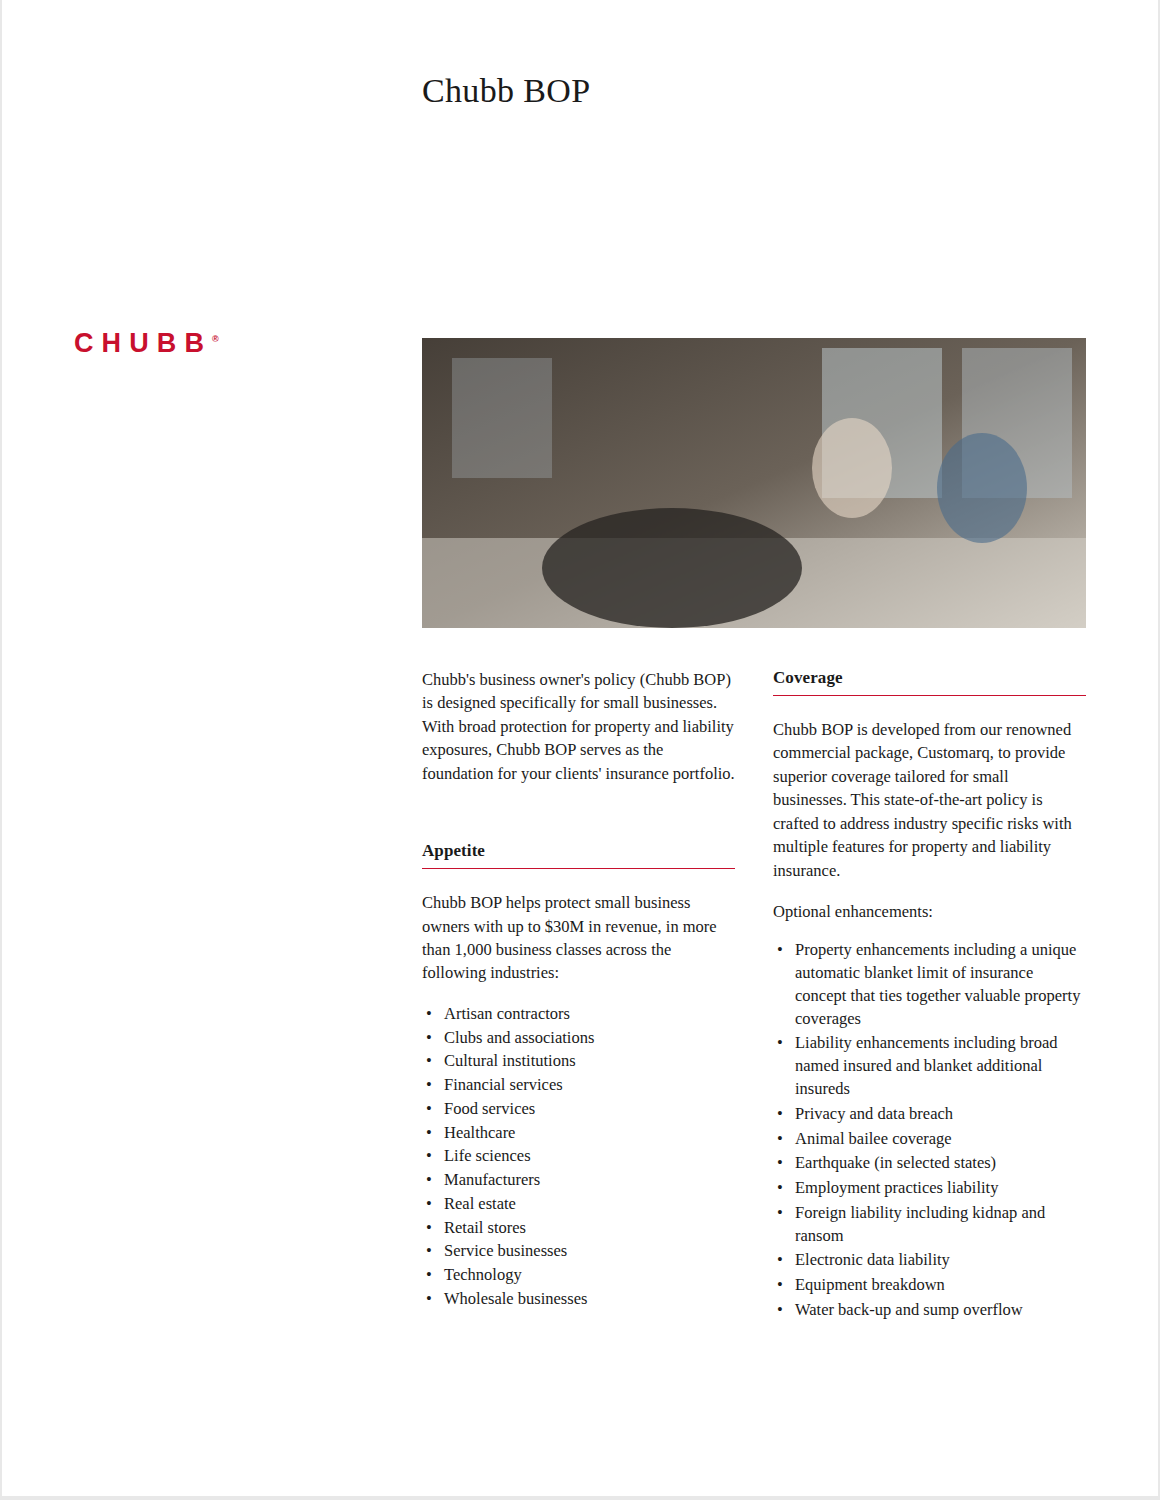Chubb BOP
CHUBB®
Chubb's business owner's policy (Chubb BOP) is designed specifically for small businesses. With broad protection for property and liability exposures, Chubb BOP serves as the foundation for your clients' insurance portfolio.
Appetite
Chubb BOP helps protect small business owners with up to $30M in revenue, in more than 1,000 business classes across the following industries:
Artisan contractors
Clubs and associations
Cultural institutions
Financial services
Food services
Healthcare
Life sciences
Manufacturers
Real estate
Retail stores
Service businesses
Technology
Wholesale businesses
Coverage
Chubb BOP is developed from our renowned commercial package, Customarq, to provide superior coverage tailored for small businesses. This state-of-the-art policy is crafted to address industry specific risks with multiple features for property and liability insurance.
Optional enhancements:
Property enhancements including a unique automatic blanket limit of insurance concept that ties together valuable property coverages
Liability enhancements including broad named insured and blanket additional insureds
Privacy and data breach
Animal bailee coverage
Earthquake (in selected states)
Employment practices liability
Foreign liability including kidnap and ransom
Electronic data liability
Equipment breakdown
Water back-up and sump overflow